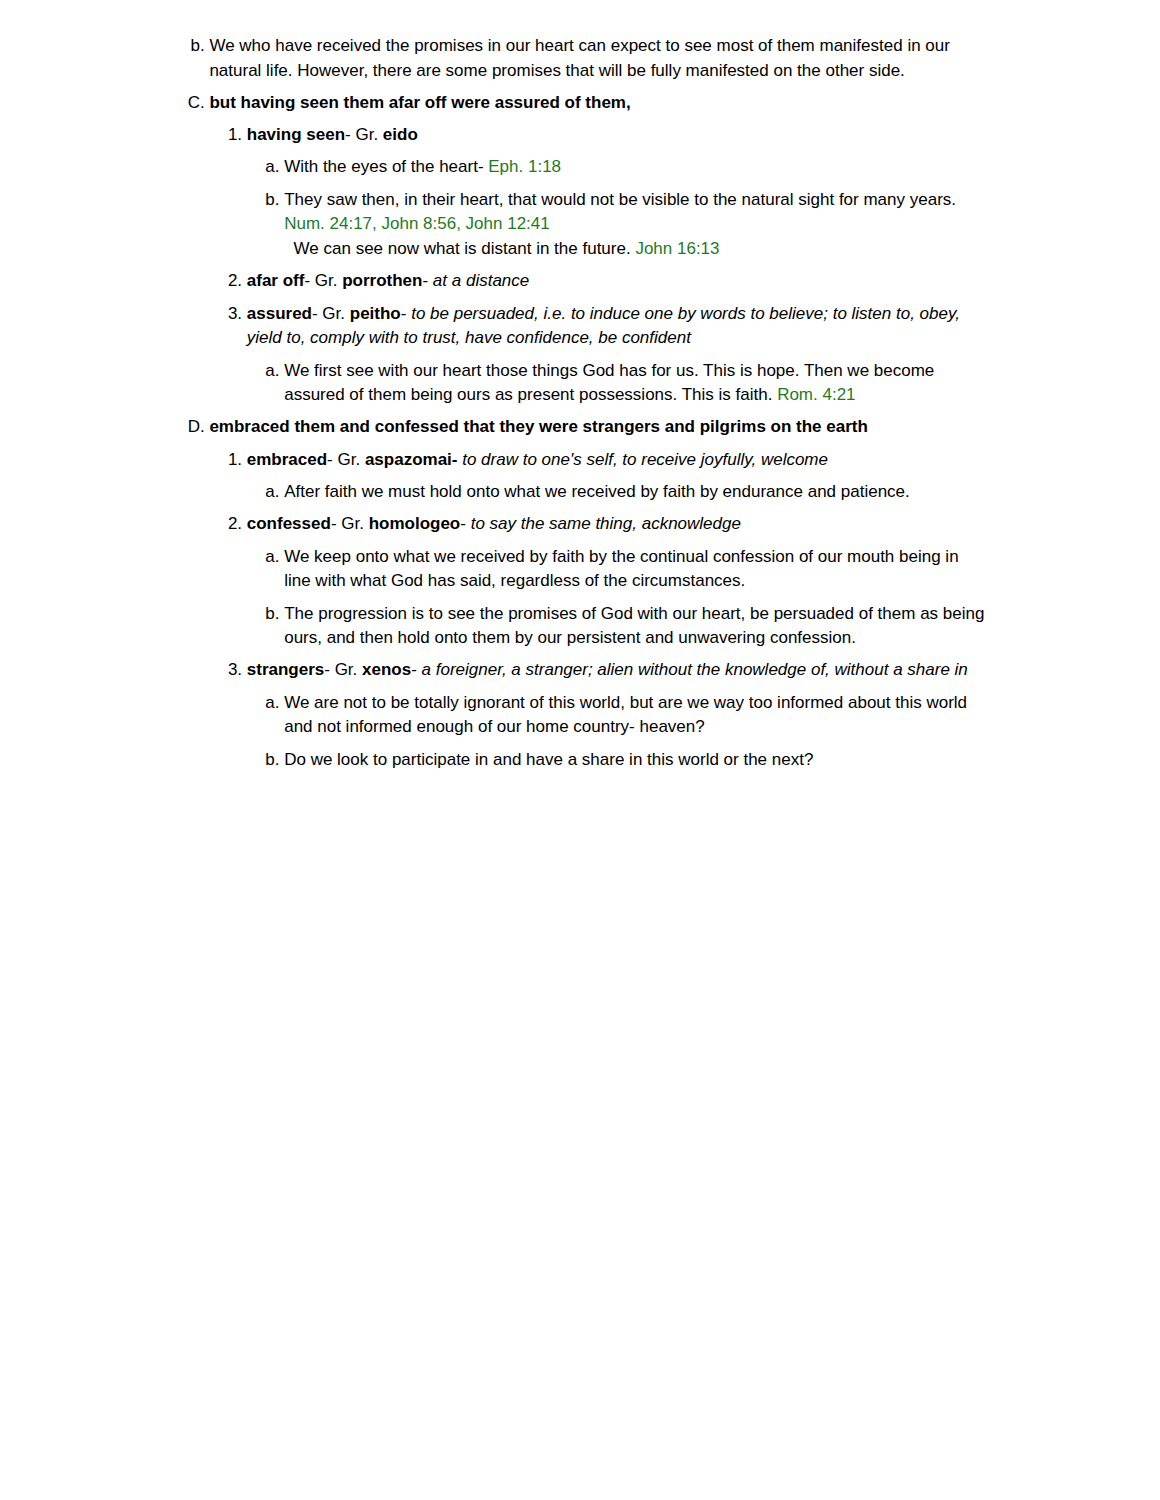We who have received the promises in our heart can expect to see most of them manifested in our natural life. However, there are some promises that will be fully manifested on the other side.
but having seen them afar off were assured of them,
having seen- Gr. eido
With the eyes of the heart- Eph. 1:18
They saw then, in their heart, that would not be visible to the natural sight for many years.
Num. 24:17, John 8:56, John 12:41
We can see now what is distant in the future. John 16:13
afar off- Gr. porrothen- at a distance
assured- Gr. peitho- to be persuaded, i.e. to induce one by words to believe; to listen to, obey, yield to, comply with to trust, have confidence, be confident
We first see with our heart those things God has for us. This is hope. Then we become assured of them being ours as present possessions. This is faith. Rom. 4:21
embraced them and confessed that they were strangers and pilgrims on the earth
embraced- Gr. aspazomai- to draw to one's self, to receive joyfully, welcome
After faith we must hold onto what we received by faith by endurance and patience.
confessed- Gr. homologeo- to say the same thing, acknowledge
We keep onto what we received by faith by the continual confession of our mouth being in line with what God has said, regardless of the circumstances.
The progression is to see the promises of God with our heart, be persuaded of them as being ours, and then hold onto them by our persistent and unwavering confession.
strangers- Gr. xenos- a foreigner, a stranger; alien without the knowledge of, without a share in
We are not to be totally ignorant of this world, but are we way too informed about this world and not informed enough of our home country- heaven?
Do we look to participate in and have a share in this world or the next?